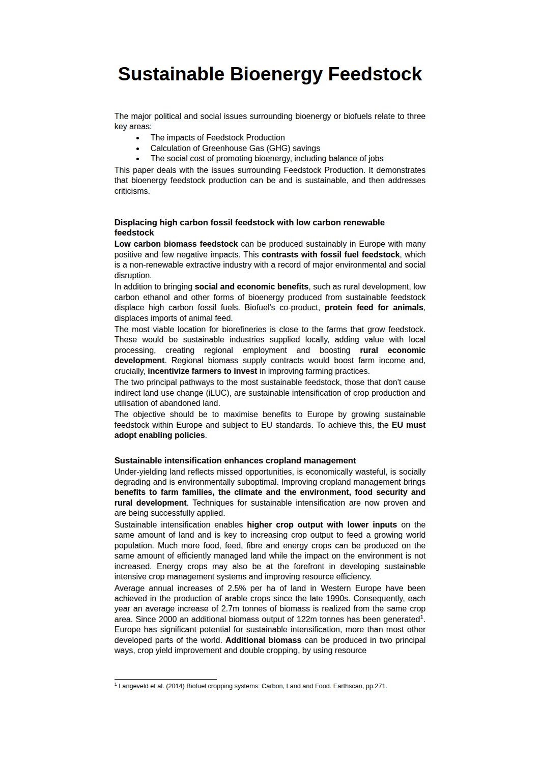Sustainable Bioenergy Feedstock
The major political and social issues surrounding bioenergy or biofuels relate to three key areas:
The impacts of Feedstock Production
Calculation of Greenhouse Gas (GHG) savings
The social cost of promoting bioenergy, including balance of jobs
This paper deals with the issues surrounding Feedstock Production. It demonstrates that bioenergy feedstock production can be and is sustainable, and then addresses criticisms.
Displacing high carbon fossil feedstock with low carbon renewable feedstock
Low carbon biomass feedstock can be produced sustainably in Europe with many positive and few negative impacts. This contrasts with fossil fuel feedstock, which is a non-renewable extractive industry with a record of major environmental and social disruption.
In addition to bringing social and economic benefits, such as rural development, low carbon ethanol and other forms of bioenergy produced from sustainable feedstock displace high carbon fossil fuels. Biofuel's co-product, protein feed for animals, displaces imports of animal feed.
The most viable location for biorefineries is close to the farms that grow feedstock. These would be sustainable industries supplied locally, adding value with local processing, creating regional employment and boosting rural economic development. Regional biomass supply contracts would boost farm income and, crucially, incentivize farmers to invest in improving farming practices.
The two principal pathways to the most sustainable feedstock, those that don't cause indirect land use change (iLUC), are sustainable intensification of crop production and utilisation of abandoned land.
The objective should be to maximise benefits to Europe by growing sustainable feedstock within Europe and subject to EU standards. To achieve this, the EU must adopt enabling policies.
Sustainable intensification enhances cropland management
Under-yielding land reflects missed opportunities, is economically wasteful, is socially degrading and is environmentally suboptimal. Improving cropland management brings benefits to farm families, the climate and the environment, food security and rural development. Techniques for sustainable intensification are now proven and are being successfully applied.
Sustainable intensification enables higher crop output with lower inputs on the same amount of land and is key to increasing crop output to feed a growing world population. Much more food, feed, fibre and energy crops can be produced on the same amount of efficiently managed land while the impact on the environment is not increased. Energy crops may also be at the forefront in developing sustainable intensive crop management systems and improving resource efficiency.
Average annual increases of 2.5% per ha of land in Western Europe have been achieved in the production of arable crops since the late 1990s. Consequently, each year an average increase of 2.7m tonnes of biomass is realized from the same crop area. Since 2000 an additional biomass output of 122m tonnes has been generated1. Europe has significant potential for sustainable intensification, more than most other developed parts of the world. Additional biomass can be produced in two principal ways, crop yield improvement and double cropping, by using resource
1 Langeveld et al. (2014) Biofuel cropping systems: Carbon, Land and Food. Earthscan, pp.271.